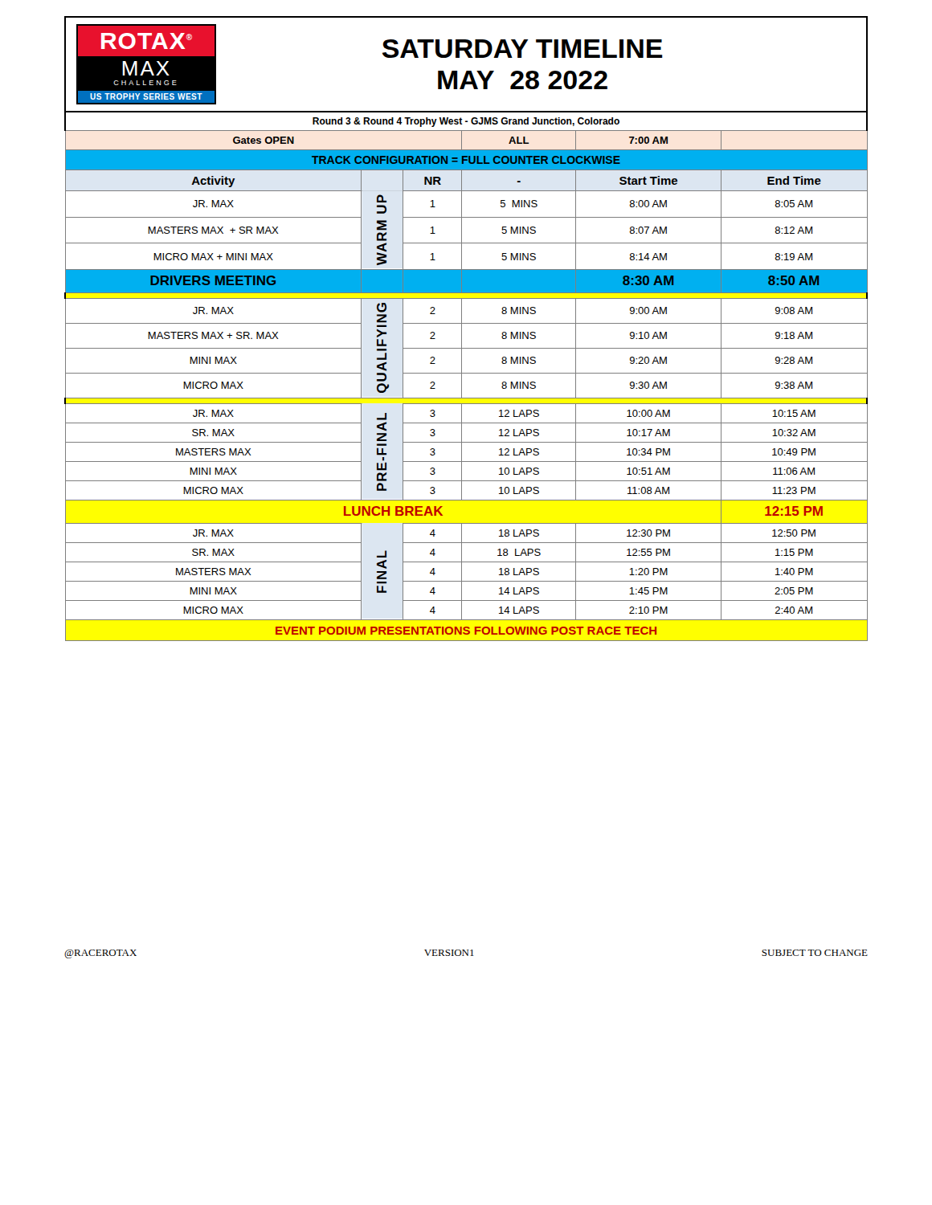ROTAX®
MAX
CHALLENGE
US TROPHY SERIES WEST
SATURDAY TIMELINE
MAY 28 2022
| Round 3 & Round 4 Trophy West - GJMS Grand Junction, Colorado |
| Gates OPEN | ALL | 7:00 AM | |
| TRACK CONFIGURATION = FULL COUNTER CLOCKWISE |
| Activity | | NR | - | Start Time | End Time |
| JR. MAX | WARM UP | 1 | 5 MINS | 8:00 AM | 8:05 AM |
| MASTERS MAX + SR MAX | 1 | 5 MINS | 8:07 AM | 8:12 AM |
| MICRO MAX + MINI MAX | 1 | 5 MINS | 8:14 AM | 8:19 AM |
| DRIVERS MEETING | | | | 8:30 AM | 8:50 AM |
| JR. MAX | QUALIFYING | 2 | 8 MINS | 9:00 AM | 9:08 AM |
| MASTERS MAX + SR. MAX | 2 | 8 MINS | 9:10 AM | 9:18 AM |
| MINI MAX | 2 | 8 MINS | 9:20 AM | 9:28 AM |
| MICRO MAX | 2 | 8 MINS | 9:30 AM | 9:38 AM |
| JR. MAX | PRE-FINAL | 3 | 12 LAPS | 10:00 AM | 10:15 AM |
| SR. MAX | 3 | 12 LAPS | 10:17 AM | 10:32 AM |
| MASTERS MAX | 3 | 12 LAPS | 10:34 PM | 10:49 PM |
| MINI MAX | 3 | 10 LAPS | 10:51 AM | 11:06 AM |
| MICRO MAX | 3 | 10 LAPS | 11:08 AM | 11:23 PM |
| LUNCH BREAK | 12:15 PM |
| JR. MAX | FINAL | 4 | 18 LAPS | 12:30 PM | 12:50 PM |
| SR. MAX | 4 | 18 LAPS | 12:55 PM | 1:15 PM |
| MASTERS MAX | 4 | 18 LAPS | 1:20 PM | 1:40 PM |
| MINI MAX | 4 | 14 LAPS | 1:45 PM | 2:05 PM |
| MICRO MAX | 4 | 14 LAPS | 2:10 PM | 2:40 AM |
| EVENT PODIUM PRESENTATIONS FOLLOWING POST RACE TECH |
@RACEROTAX
VERSION1
SUBJECT TO CHANGE